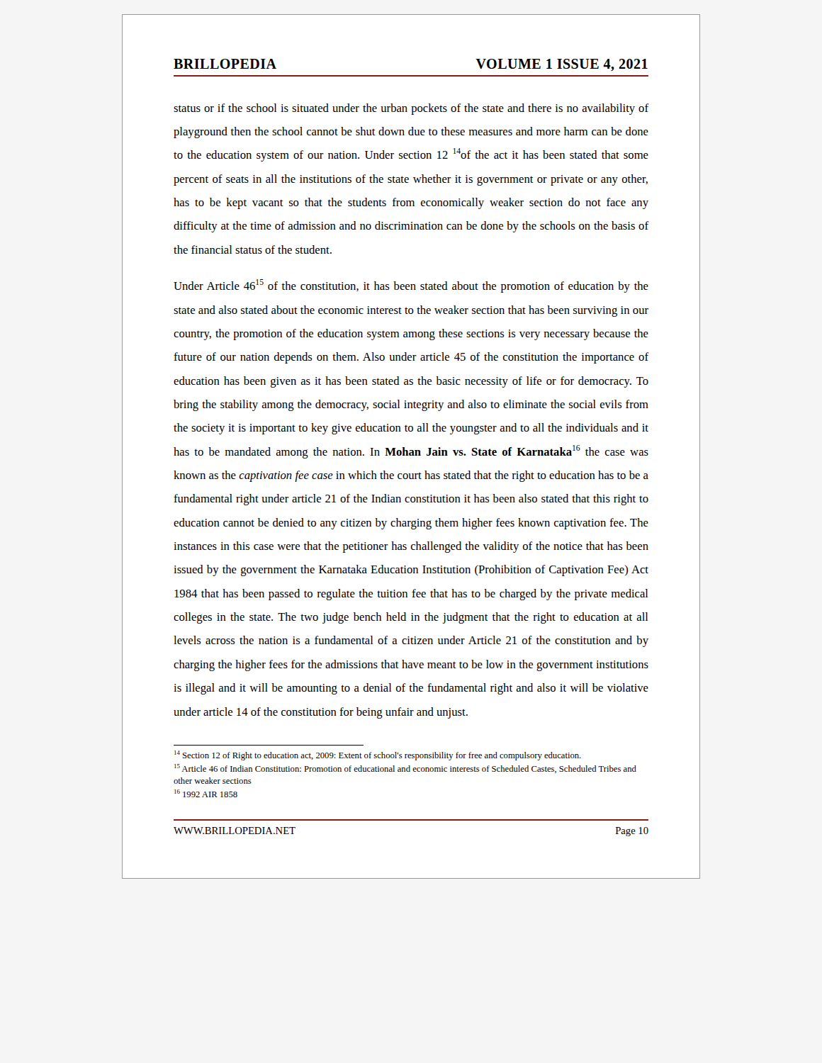BRILLOPEDIA VOLUME 1 ISSUE 4, 2021
status or if the school is situated under the urban pockets of the state and there is no availability of playground then the school cannot be shut down due to these measures and more harm can be done to the education system of our nation. Under section 12 14of the act it has been stated that some percent of seats in all the institutions of the state whether it is government or private or any other, has to be kept vacant so that the students from economically weaker section do not face any difficulty at the time of admission and no discrimination can be done by the schools on the basis of the financial status of the student.
Under Article 4615 of the constitution, it has been stated about the promotion of education by the state and also stated about the economic interest to the weaker section that has been surviving in our country, the promotion of the education system among these sections is very necessary because the future of our nation depends on them. Also under article 45 of the constitution the importance of education has been given as it has been stated as the basic necessity of life or for democracy. To bring the stability among the democracy, social integrity and also to eliminate the social evils from the society it is important to key give education to all the youngster and to all the individuals and it has to be mandated among the nation. In Mohan Jain vs. State of Karnataka16 the case was known as the captivation fee case in which the court has stated that the right to education has to be a fundamental right under article 21 of the Indian constitution it has been also stated that this right to education cannot be denied to any citizen by charging them higher fees known captivation fee. The instances in this case were that the petitioner has challenged the validity of the notice that has been issued by the government the Karnataka Education Institution (Prohibition of Captivation Fee) Act 1984 that has been passed to regulate the tuition fee that has to be charged by the private medical colleges in the state. The two judge bench held in the judgment that the right to education at all levels across the nation is a fundamental of a citizen under Article 21 of the constitution and by charging the higher fees for the admissions that have meant to be low in the government institutions is illegal and it will be amounting to a denial of the fundamental right and also it will be violative under article 14 of the constitution for being unfair and unjust.
14 Section 12 of Right to education act, 2009: Extent of school's responsibility for free and compulsory education.
15 Article 46 of Indian Constitution: Promotion of educational and economic interests of Scheduled Castes, Scheduled Tribes and other weaker sections
16 1992 AIR 1858
WWW.BRILLOPEDIA.NET Page 10